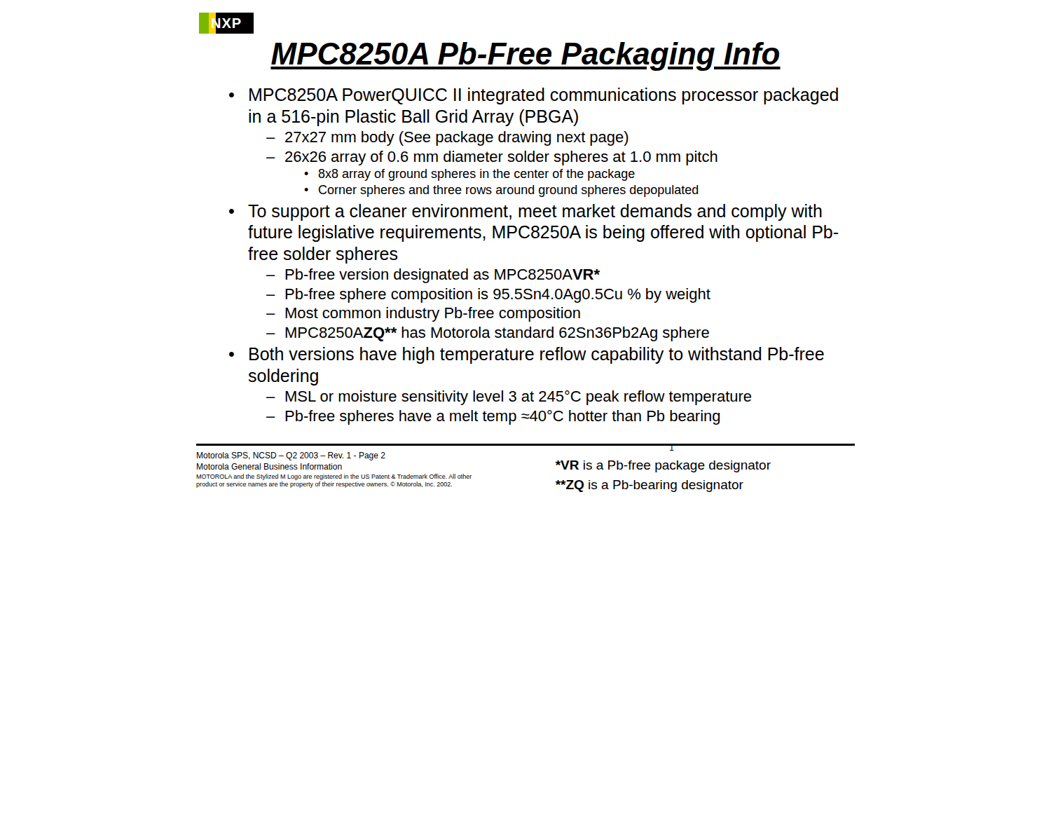NXP
MPC8250A Pb-Free Packaging Info
MPC8250A PowerQUICC II integrated communications processor packaged in a 516-pin Plastic Ball Grid Array (PBGA)
27x27 mm body (See package drawing next page)
26x26 array of 0.6 mm diameter solder spheres at 1.0 mm pitch
8x8 array of ground spheres in the center of the package
Corner spheres and three rows around ground spheres depopulated
To support a cleaner environment, meet market demands and comply with future legislative requirements, MPC8250A is being offered with optional Pb-free solder spheres
Pb-free version designated as MPC8250AVR*
Pb-free sphere composition is 95.5Sn4.0Ag0.5Cu % by weight
Most common industry Pb-free composition
MPC8250AZQ** has Motorola standard 62Sn36Pb2Ag sphere
Both versions have high temperature reflow capability to withstand Pb-free soldering
MSL or moisture sensitivity level 3 at 245°C peak reflow temperature
Pb-free spheres have a melt temp ≈40°C hotter than Pb bearing
1
Motorola SPS, NCSD – Q2 2003 – Rev. 1 - Page 2
Motorola General Business Information
MOTOROLA and the Stylized M Logo are registered in the US Patent & Trademark Office. All other
product or service names are the property of their respective owners. © Motorola, Inc. 2002.
*VR is a Pb-free package designator
**ZQ is a Pb-bearing designator